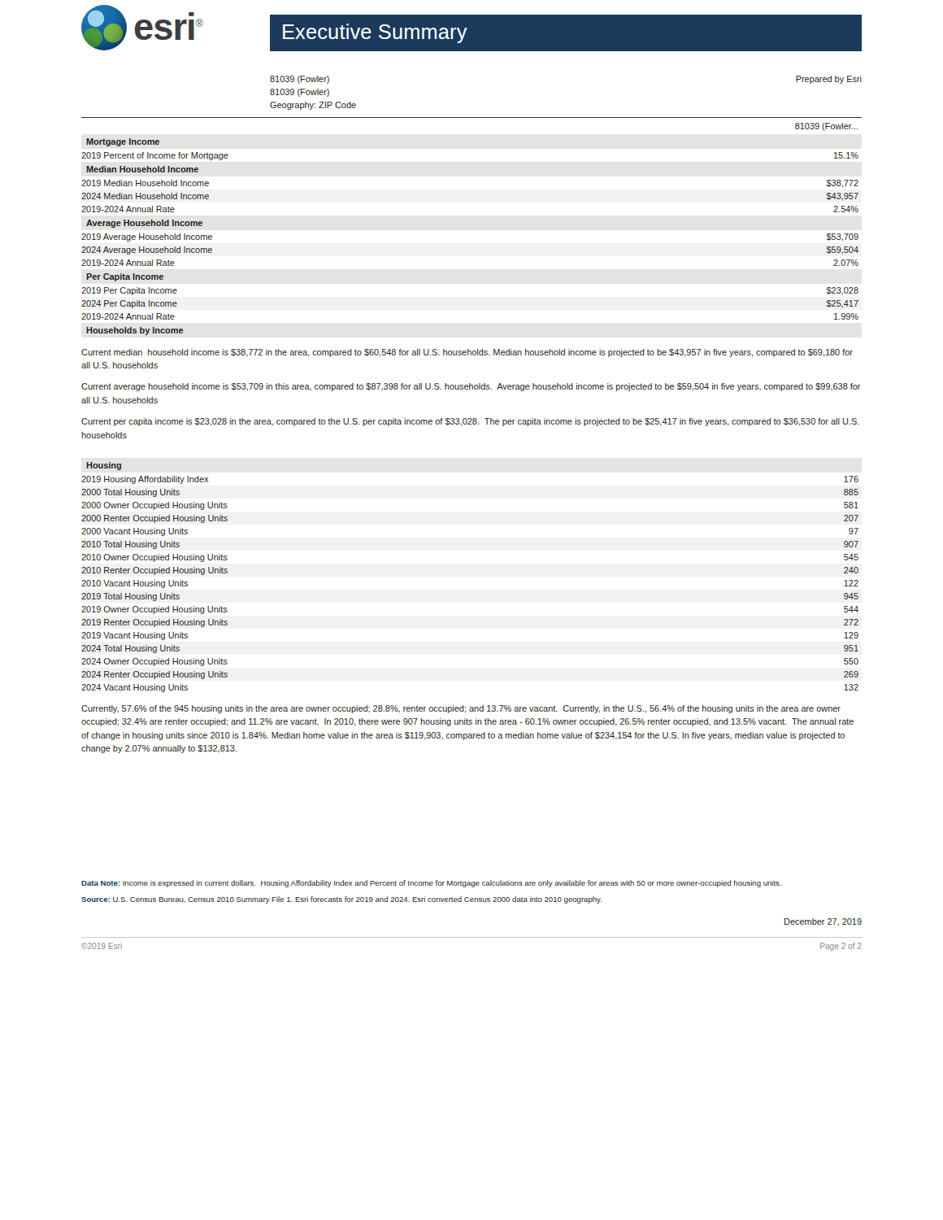esri®
Executive Summary
Prepared by Esri
81039 (Fowler)
81039 (Fowler)
Geography: ZIP Code
81039 (Fowler...
| Mortgage Income |
| 2019 Percent of Income for Mortgage | 15.1% |
| Median Household Income |
| 2019 Median Household Income | $38,772 |
| 2024 Median Household Income | $43,957 |
| 2019-2024 Annual Rate | 2.54% |
| Average Household Income |
| 2019 Average Household Income | $53,709 |
| 2024 Average Household Income | $59,504 |
| 2019-2024 Annual Rate | 2.07% |
| Per Capita Income |
| 2019 Per Capita Income | $23,028 |
| 2024 Per Capita Income | $25,417 |
| 2019-2024 Annual Rate | 1.99% |
| Households by Income |
Current median household income is $38,772 in the area, compared to $60,548 for all U.S. households. Median household income is projected to be $43,957 in five years, compared to $69,180 for all U.S. households
Current average household income is $53,709 in this area, compared to $87,398 for all U.S. households. Average household income is projected to be $59,504 in five years, compared to $99,638 for all U.S. households
Current per capita income is $23,028 in the area, compared to the U.S. per capita income of $33,028. The per capita income is projected to be $25,417 in five years, compared to $36,530 for all U.S. households
| Housing |
| 2019 Housing Affordability Index | 176 |
| 2000 Total Housing Units | 885 |
| 2000 Owner Occupied Housing Units | 581 |
| 2000 Renter Occupied Housing Units | 207 |
| 2000 Vacant Housing Units | 97 |
| 2010 Total Housing Units | 907 |
| 2010 Owner Occupied Housing Units | 545 |
| 2010 Renter Occupied Housing Units | 240 |
| 2010 Vacant Housing Units | 122 |
| 2019 Total Housing Units | 945 |
| 2019 Owner Occupied Housing Units | 544 |
| 2019 Renter Occupied Housing Units | 272 |
| 2019 Vacant Housing Units | 129 |
| 2024 Total Housing Units | 951 |
| 2024 Owner Occupied Housing Units | 550 |
| 2024 Renter Occupied Housing Units | 269 |
| 2024 Vacant Housing Units | 132 |
Currently, 57.6% of the 945 housing units in the area are owner occupied; 28.8%, renter occupied; and 13.7% are vacant. Currently, in the U.S., 56.4% of the housing units in the area are owner occupied; 32.4% are renter occupied; and 11.2% are vacant. In 2010, there were 907 housing units in the area - 60.1% owner occupied, 26.5% renter occupied, and 13.5% vacant. The annual rate of change in housing units since 2010 is 1.84%. Median home value in the area is $119,903, compared to a median home value of $234,154 for the U.S. In five years, median value is projected to change by 2.07% annually to $132,813.
Data Note: Income is expressed in current dollars. Housing Affordability Index and Percent of Income for Mortgage calculations are only available for areas with 50 or more owner-occupied housing units.
Source: U.S. Census Bureau, Census 2010 Summary File 1. Esri forecasts for 2019 and 2024. Esri converted Census 2000 data into 2010 geography.
December 27, 2019
©2019 Esri Page 2 of 2